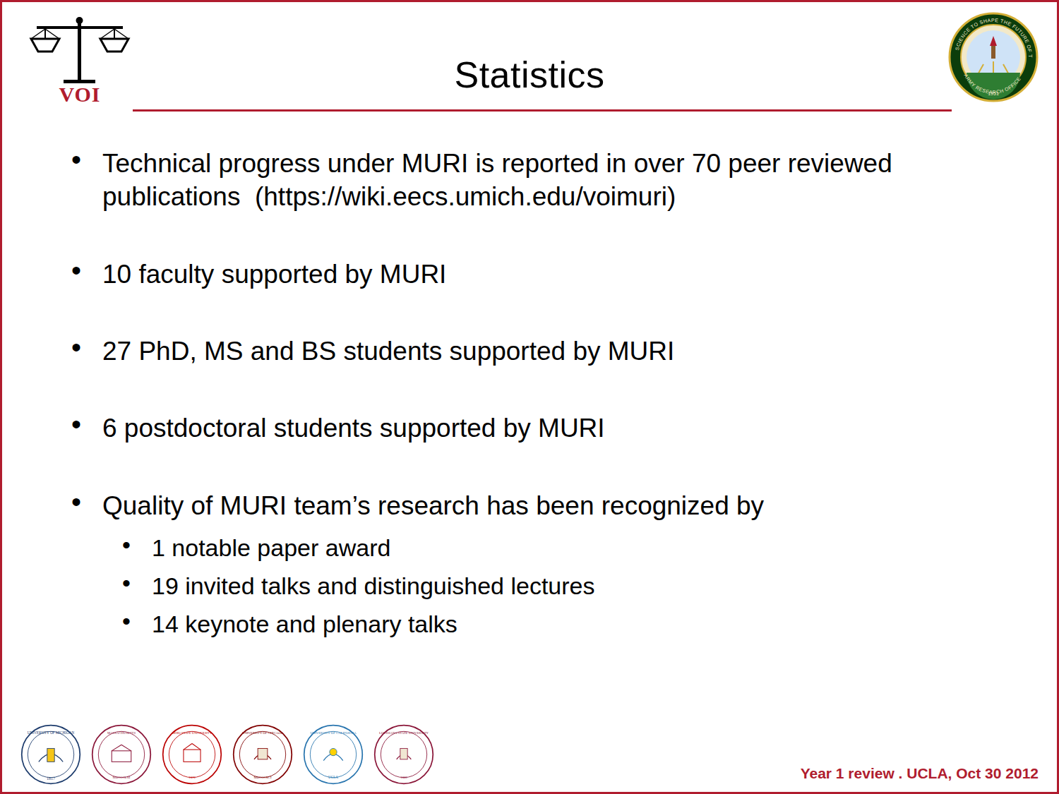VOI
SCIENCE TO SHAPE THE FUTURE OF THE ARMY ARMY RESEARCH OFFICE 1951
Statistics
Technical progress under MURI is reported in over 70 peer reviewed publications (https://wiki.eecs.umich.edu/voimuri)
10 faculty supported by MURI
27 PhD, MS and BS students supported by MURI
6 postdoctoral students supported by MURI
Quality of MURI team’s research has been recognized by
1 notable paper award
19 invited talks and distinguished lectures
14 keynote and plenary talks
1817 UNIVERSITY OF MICHIGAN MASSACHUSETTS MDCCCLXI OHIO STATE UNIVERSITY 1870 UNIVERSITY OF CHICAGO MDCCCXCI UNIVERSITY OF CALIFORNIA UCLA LOUISIANA STATE UNIVERSITY 1860
Year 1 review . UCLA, Oct 30 2012